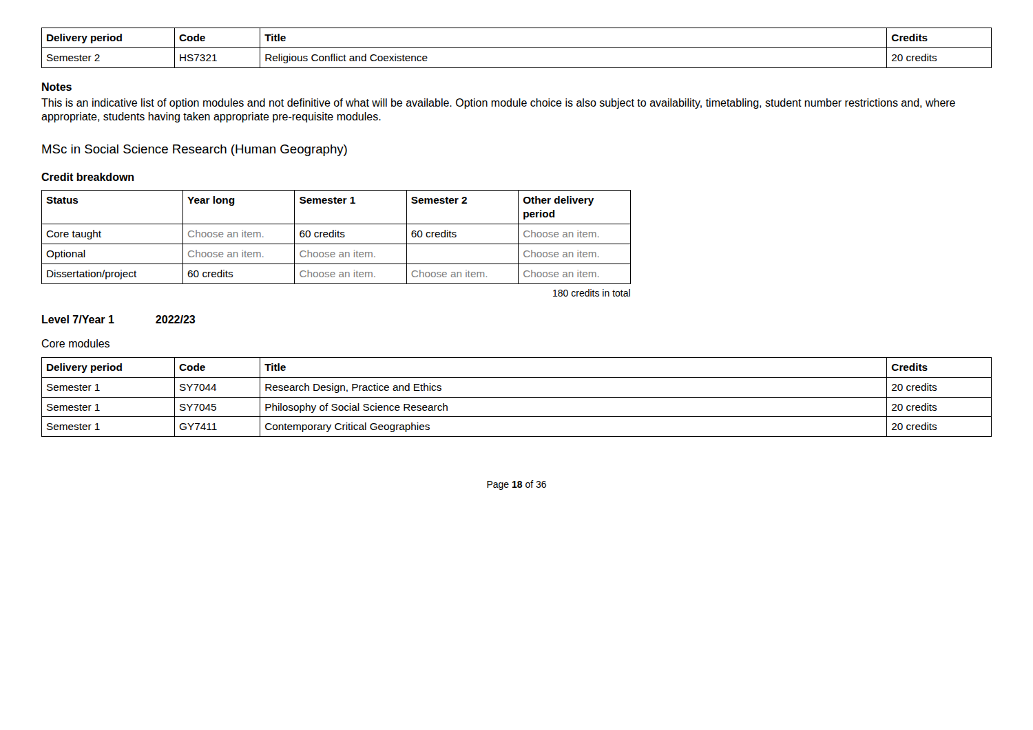| Delivery period | Code | Title | Credits |
| --- | --- | --- | --- |
| Semester 2 | HS7321 | Religious Conflict and Coexistence | 20 credits |
Notes
This is an indicative list of option modules and not definitive of what will be available. Option module choice is also subject to availability, timetabling, student number restrictions and, where appropriate, students having taken appropriate pre-requisite modules.
MSc in Social Science Research (Human Geography)
Credit breakdown
| Status | Year long | Semester 1 | Semester 2 | Other delivery period |
| --- | --- | --- | --- | --- |
| Core taught | Choose an item. | 60 credits | 60 credits | Choose an item. |
| Optional | Choose an item. | Choose an item. | | Choose an item. |
| Dissertation/project | 60 credits | Choose an item. | Choose an item. | Choose an item. |
180 credits in total
Level 7/Year 12022/23
Core modules
| Delivery period | Code | Title | Credits |
| --- | --- | --- | --- |
| Semester 1 | SY7044 | Research Design, Practice and Ethics | 20 credits |
| Semester 1 | SY7045 | Philosophy of Social Science Research | 20 credits |
| Semester 1 | GY7411 | Contemporary Critical Geographies | 20 credits |
Page 18 of 36